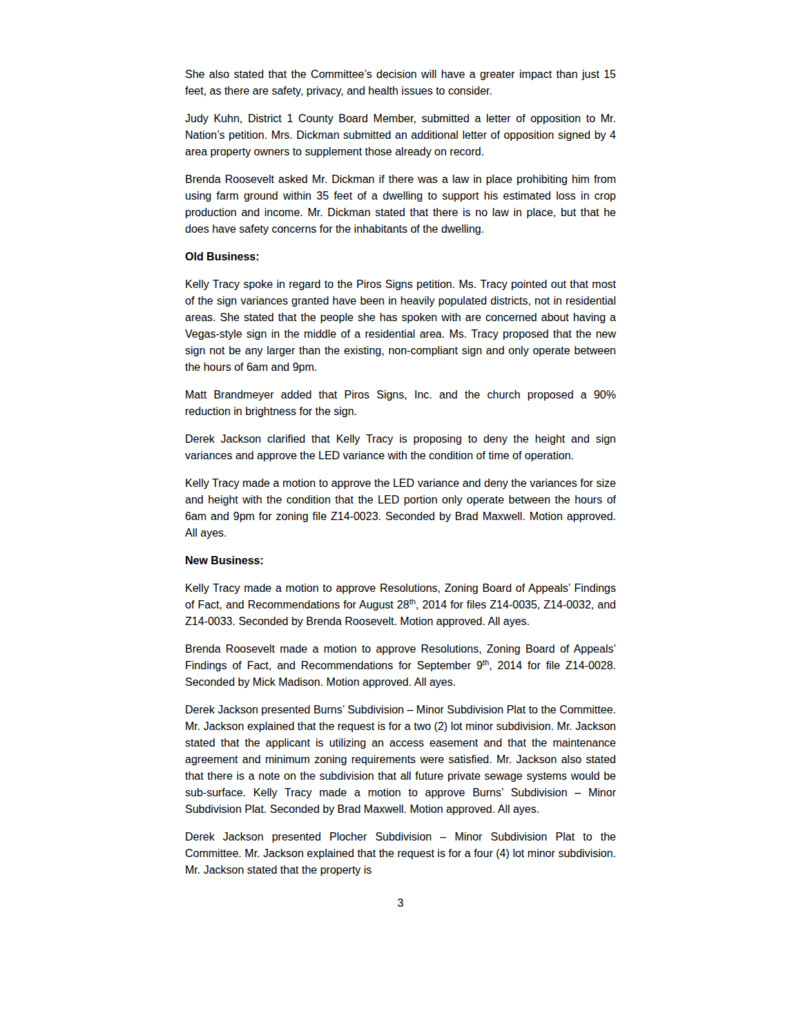She also stated that the Committee’s decision will have a greater impact than just 15 feet, as there are safety, privacy, and health issues to consider.
Judy Kuhn, District 1 County Board Member, submitted a letter of opposition to Mr. Nation’s petition. Mrs. Dickman submitted an additional letter of opposition signed by 4 area property owners to supplement those already on record.
Brenda Roosevelt asked Mr. Dickman if there was a law in place prohibiting him from using farm ground within 35 feet of a dwelling to support his estimated loss in crop production and income. Mr. Dickman stated that there is no law in place, but that he does have safety concerns for the inhabitants of the dwelling.
Old Business:
Kelly Tracy spoke in regard to the Piros Signs petition. Ms. Tracy pointed out that most of the sign variances granted have been in heavily populated districts, not in residential areas. She stated that the people she has spoken with are concerned about having a Vegas-style sign in the middle of a residential area. Ms. Tracy proposed that the new sign not be any larger than the existing, non-compliant sign and only operate between the hours of 6am and 9pm.
Matt Brandmeyer added that Piros Signs, Inc. and the church proposed a 90% reduction in brightness for the sign.
Derek Jackson clarified that Kelly Tracy is proposing to deny the height and sign variances and approve the LED variance with the condition of time of operation.
Kelly Tracy made a motion to approve the LED variance and deny the variances for size and height with the condition that the LED portion only operate between the hours of 6am and 9pm for zoning file Z14-0023. Seconded by Brad Maxwell. Motion approved. All ayes.
New Business:
Kelly Tracy made a motion to approve Resolutions, Zoning Board of Appeals’ Findings of Fact, and Recommendations for August 28th, 2014 for files Z14-0035, Z14-0032, and Z14-0033. Seconded by Brenda Roosevelt. Motion approved. All ayes.
Brenda Roosevelt made a motion to approve Resolutions, Zoning Board of Appeals’ Findings of Fact, and Recommendations for September 9th, 2014 for file Z14-0028. Seconded by Mick Madison. Motion approved. All ayes.
Derek Jackson presented Burns’ Subdivision – Minor Subdivision Plat to the Committee. Mr. Jackson explained that the request is for a two (2) lot minor subdivision. Mr. Jackson stated that the applicant is utilizing an access easement and that the maintenance agreement and minimum zoning requirements were satisfied. Mr. Jackson also stated that there is a note on the subdivision that all future private sewage systems would be sub-surface. Kelly Tracy made a motion to approve Burns’ Subdivision – Minor Subdivision Plat. Seconded by Brad Maxwell. Motion approved. All ayes.
Derek Jackson presented Plocher Subdivision – Minor Subdivision Plat to the Committee. Mr. Jackson explained that the request is for a four (4) lot minor subdivision. Mr. Jackson stated that the property is
3